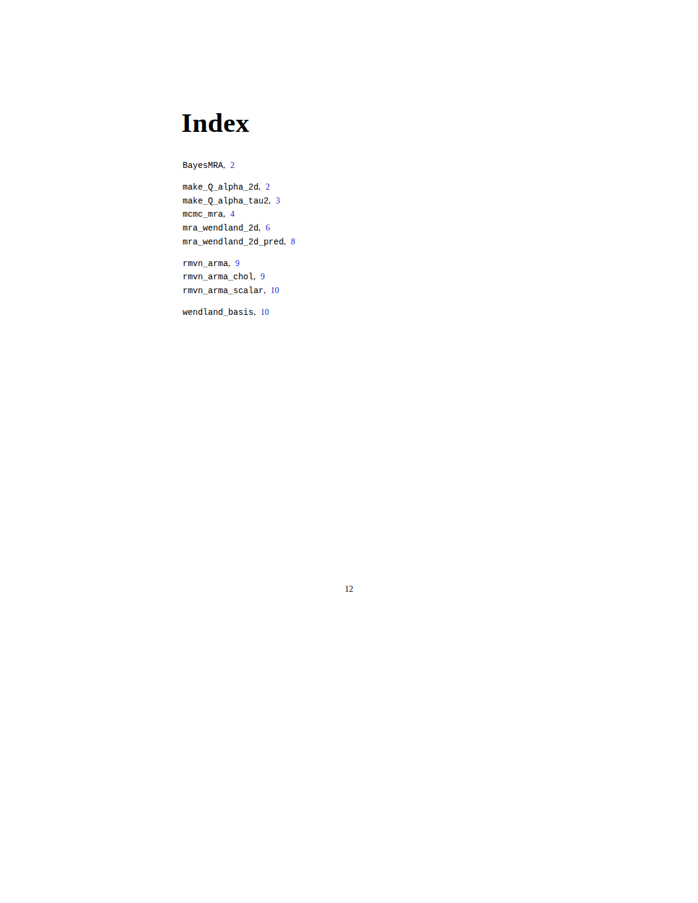Index
BayesMRA, 2
make_Q_alpha_2d, 2
make_Q_alpha_tau2, 3
mcmc_mra, 4
mra_wendland_2d, 6
mra_wendland_2d_pred, 8
rmvn_arma, 9
rmvn_arma_chol, 9
rmvn_arma_scalar, 10
wendland_basis, 10
12